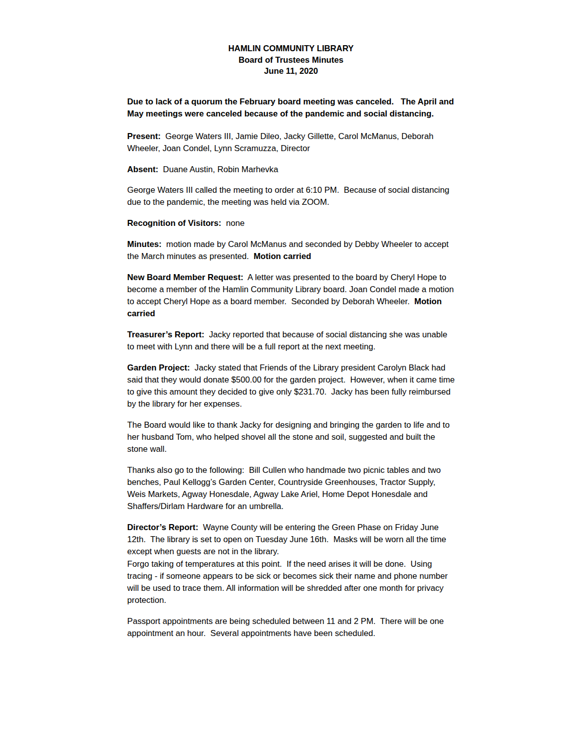HAMLIN COMMUNITY LIBRARY
Board of Trustees Minutes
June 11, 2020
Due to lack of a quorum the February board meeting was canceled. The April and May meetings were canceled because of the pandemic and social distancing.
Present: George Waters III, Jamie Dileo, Jacky Gillette, Carol McManus, Deborah Wheeler, Joan Condel, Lynn Scramuzza, Director
Absent: Duane Austin, Robin Marhevka
George Waters III called the meeting to order at 6:10 PM. Because of social distancing due to the pandemic, the meeting was held via ZOOM.
Recognition of Visitors: none
Minutes: motion made by Carol McManus and seconded by Debby Wheeler to accept the March minutes as presented. Motion carried
New Board Member Request: A letter was presented to the board by Cheryl Hope to become a member of the Hamlin Community Library board. Joan Condel made a motion to accept Cheryl Hope as a board member. Seconded by Deborah Wheeler. Motion carried
Treasurer’s Report: Jacky reported that because of social distancing she was unable to meet with Lynn and there will be a full report at the next meeting.
Garden Project: Jacky stated that Friends of the Library president Carolyn Black had said that they would donate $500.00 for the garden project. However, when it came time to give this amount they decided to give only $231.70. Jacky has been fully reimbursed by the library for her expenses.
The Board would like to thank Jacky for designing and bringing the garden to life and to her husband Tom, who helped shovel all the stone and soil, suggested and built the stone wall.
Thanks also go to the following: Bill Cullen who handmade two picnic tables and two benches, Paul Kellogg’s Garden Center, Countryside Greenhouses, Tractor Supply, Weis Markets, Agway Honesdale, Agway Lake Ariel, Home Depot Honesdale and Shaffers/Dirlam Hardware for an umbrella.
Director’s Report: Wayne County will be entering the Green Phase on Friday June 12th. The library is set to open on Tuesday June 16th. Masks will be worn all the time except when guests are not in the library.
Forgo taking of temperatures at this point. If the need arises it will be done. Using tracing - if someone appears to be sick or becomes sick their name and phone number will be used to trace them. All information will be shredded after one month for privacy protection.
Passport appointments are being scheduled between 11 and 2 PM. There will be one appointment an hour. Several appointments have been scheduled.